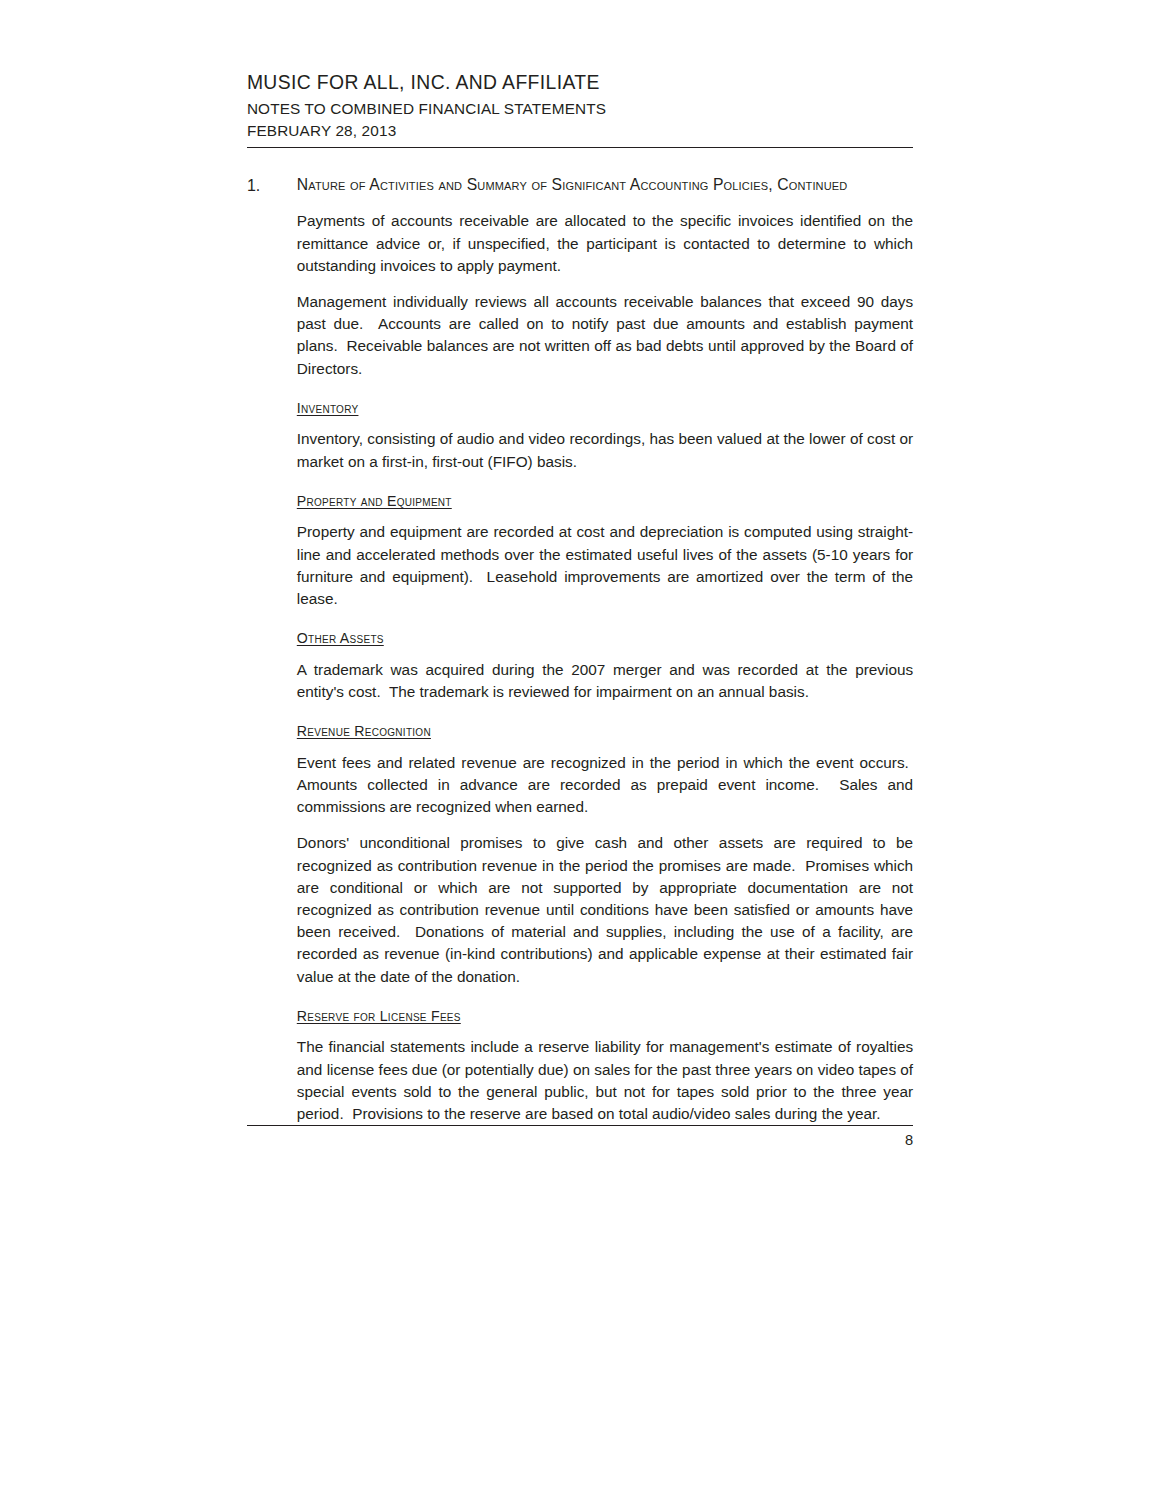MUSIC FOR ALL, INC. AND AFFILIATE
NOTES TO COMBINED FINANCIAL STATEMENTS
FEBRUARY 28, 2013
1.
Nature of Activities and Summary of Significant Accounting Policies, Continued
Payments of accounts receivable are allocated to the specific invoices identified on the remittance advice or, if unspecified, the participant is contacted to determine to which outstanding invoices to apply payment.
Management individually reviews all accounts receivable balances that exceed 90 days past due. Accounts are called on to notify past due amounts and establish payment plans. Receivable balances are not written off as bad debts until approved by the Board of Directors.
Inventory
Inventory, consisting of audio and video recordings, has been valued at the lower of cost or market on a first-in, first-out (FIFO) basis.
Property and Equipment
Property and equipment are recorded at cost and depreciation is computed using straight-line and accelerated methods over the estimated useful lives of the assets (5-10 years for furniture and equipment). Leasehold improvements are amortized over the term of the lease.
Other Assets
A trademark was acquired during the 2007 merger and was recorded at the previous entity's cost. The trademark is reviewed for impairment on an annual basis.
Revenue Recognition
Event fees and related revenue are recognized in the period in which the event occurs. Amounts collected in advance are recorded as prepaid event income. Sales and commissions are recognized when earned.
Donors' unconditional promises to give cash and other assets are required to be recognized as contribution revenue in the period the promises are made. Promises which are conditional or which are not supported by appropriate documentation are not recognized as contribution revenue until conditions have been satisfied or amounts have been received. Donations of material and supplies, including the use of a facility, are recorded as revenue (in-kind contributions) and applicable expense at their estimated fair value at the date of the donation.
Reserve for License Fees
The financial statements include a reserve liability for management's estimate of royalties and license fees due (or potentially due) on sales for the past three years on video tapes of special events sold to the general public, but not for tapes sold prior to the three year period. Provisions to the reserve are based on total audio/video sales during the year.
8